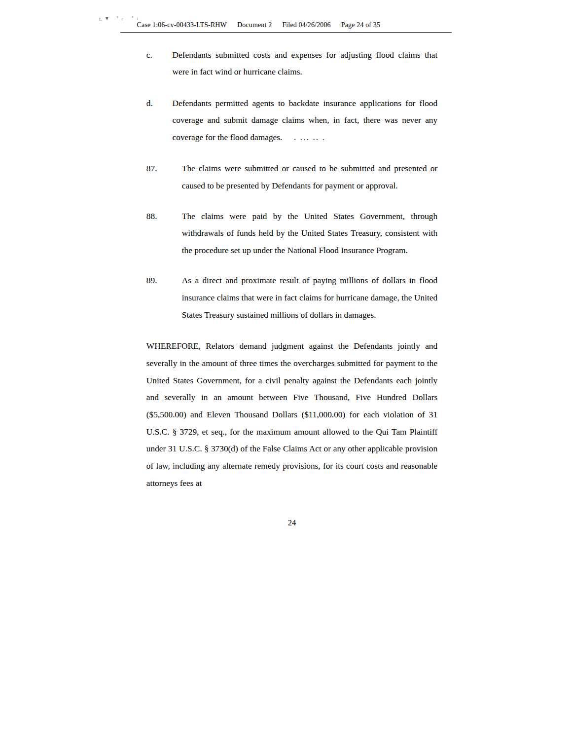ʟ ▾ ᵗ ᵣ ˣ ᵢ
Case 1:06-cv-00433-LTS-RHW Document 2 Filed 04/26/2006 Page 24 of 35
c. Defendants submitted costs and expenses for adjusting flood claims that were in fact wind or hurricane claims.
d. Defendants permitted agents to backdate insurance applications for flood coverage and submit damage claims when, in fact, there was never any coverage for the flood damages. . ... .. .
87. The claims were submitted or caused to be submitted and presented or caused to be presented by Defendants for payment or approval.
88. The claims were paid by the United States Government, through withdrawals of funds held by the United States Treasury, consistent with the procedure set up under the National Flood Insurance Program.
89. As a direct and proximate result of paying millions of dollars in flood insurance claims that were in fact claims for hurricane damage, the United States Treasury sustained millions of dollars in damages.
WHEREFORE, Relators demand judgment against the Defendants jointly and severally in the amount of three times the overcharges submitted for payment to the United States Government, for a civil penalty against the Defendants each jointly and severally in an amount between Five Thousand, Five Hundred Dollars ($5,500.00) and Eleven Thousand Dollars ($11,000.00) for each violation of 31 U.S.C. § 3729, et seq., for the maximum amount allowed to the Qui Tam Plaintiff under 31 U.S.C. § 3730(d) of the False Claims Act or any other applicable provision of law, including any alternate remedy provisions, for its court costs and reasonable attorneys fees at
24